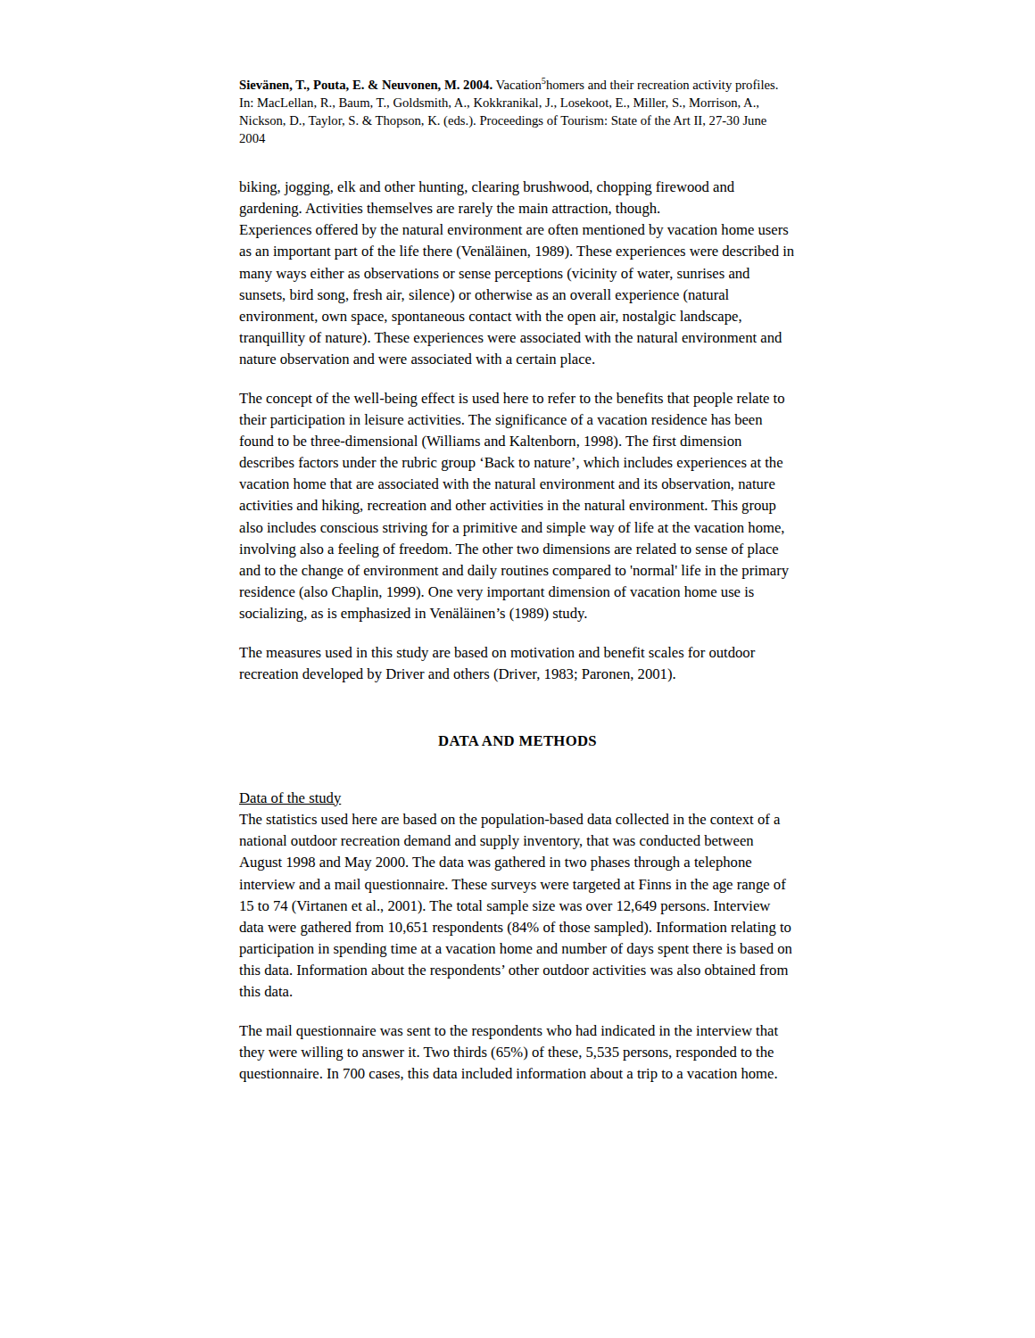Sievänen, T., Pouta, E. & Neuvonen, M. 2004. Vacation5homers and their recreation activity profiles. In: MacLellan, R., Baum, T., Goldsmith, A., Kokkranikal, J., Losekoot, E., Miller, S., Morrison, A., Nickson, D., Taylor, S. & Thopson, K. (eds.). Proceedings of Tourism: State of the Art II, 27-30 June 2004
biking, jogging, elk and other hunting, clearing brushwood, chopping firewood and gardening. Activities themselves are rarely the main attraction, though.
Experiences offered by the natural environment are often mentioned by vacation home users as an important part of the life there (Venäläinen, 1989). These experiences were described in many ways either as observations or sense perceptions (vicinity of water, sunrises and sunsets, bird song, fresh air, silence) or otherwise as an overall experience (natural environment, own space, spontaneous contact with the open air, nostalgic landscape, tranquillity of nature). These experiences were associated with the natural environment and nature observation and were associated with a certain place.
The concept of the well-being effect is used here to refer to the benefits that people relate to their participation in leisure activities. The significance of a vacation residence has been found to be three-dimensional (Williams and Kaltenborn, 1998). The first dimension describes factors under the rubric group ‘Back to nature’, which includes experiences at the vacation home that are associated with the natural environment and its observation, nature activities and hiking, recreation and other activities in the natural environment. This group also includes conscious striving for a primitive and simple way of life at the vacation home, involving also a feeling of freedom. The other two dimensions are related to sense of place and to the change of environment and daily routines compared to 'normal' life in the primary residence (also Chaplin, 1999). One very important dimension of vacation home use is socializing, as is emphasized in Venäläinen’s (1989) study.
The measures used in this study are based on motivation and benefit scales for outdoor recreation developed by Driver and others (Driver, 1983; Paronen, 2001).
DATA AND METHODS
Data of the study
The statistics used here are based on the population-based data collected in the context of a national outdoor recreation demand and supply inventory, that was conducted between August 1998 and May 2000. The data was gathered in two phases through a telephone interview and a mail questionnaire. These surveys were targeted at Finns in the age range of 15 to 74 (Virtanen et al., 2001). The total sample size was over 12,649 persons. Interview data were gathered from 10,651 respondents (84% of those sampled). Information relating to participation in spending time at a vacation home and number of days spent there is based on this data. Information about the respondents’ other outdoor activities was also obtained from this data.
The mail questionnaire was sent to the respondents who had indicated in the interview that they were willing to answer it. Two thirds (65%) of these, 5,535 persons, responded to the questionnaire. In 700 cases, this data included information about a trip to a vacation home.